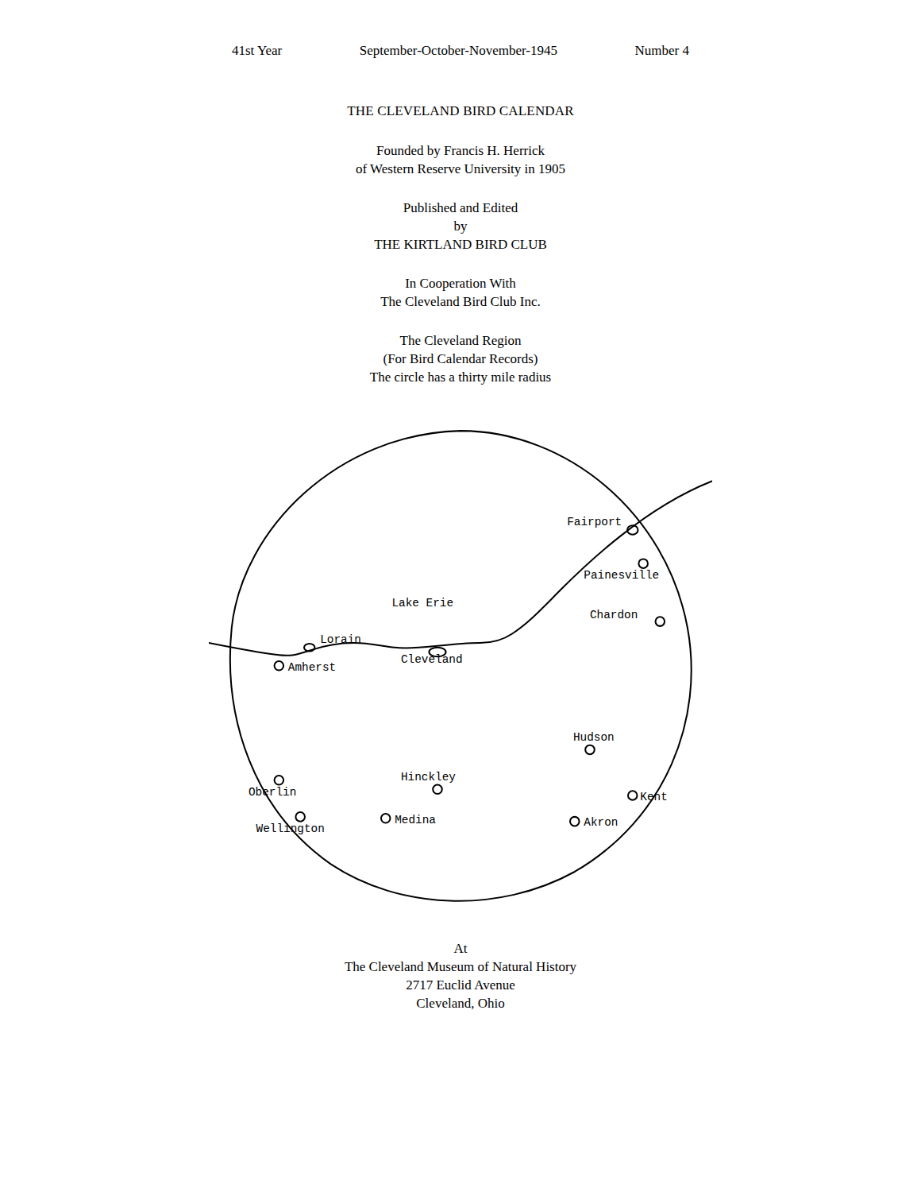41st Year September-October-November-1945 Number 4
THE CLEVELAND BIRD CALENDAR
Founded by Francis H. Herrick
of Western Reserve University in 1905
Published and Edited
by
THE KIRTLAND BIRD CLUB
In Cooperation With
The Cleveland Bird Club Inc.
The Cleveland Region
(For Bird Calendar Records)
The circle has a thirty mile radius
Map of the Cleveland Region A hand-drawn circle of thirty mile radius centered on Cleveland, showing the Lake Erie shoreline and nearby towns: Fairport, Painesville, Chardon, Lorain, Amherst, Cleveland, Hudson, Kent, Oberlin, Hinckley, Medina, Wellington, Akron. Fairport Lake Erie Painesville Chardon Lorain Cleveland Amherst Hudson Kent Oberlin Hinckley Medina Wellington Akron
At
The Cleveland Museum of Natural History
2717 Euclid Avenue
Cleveland, Ohio